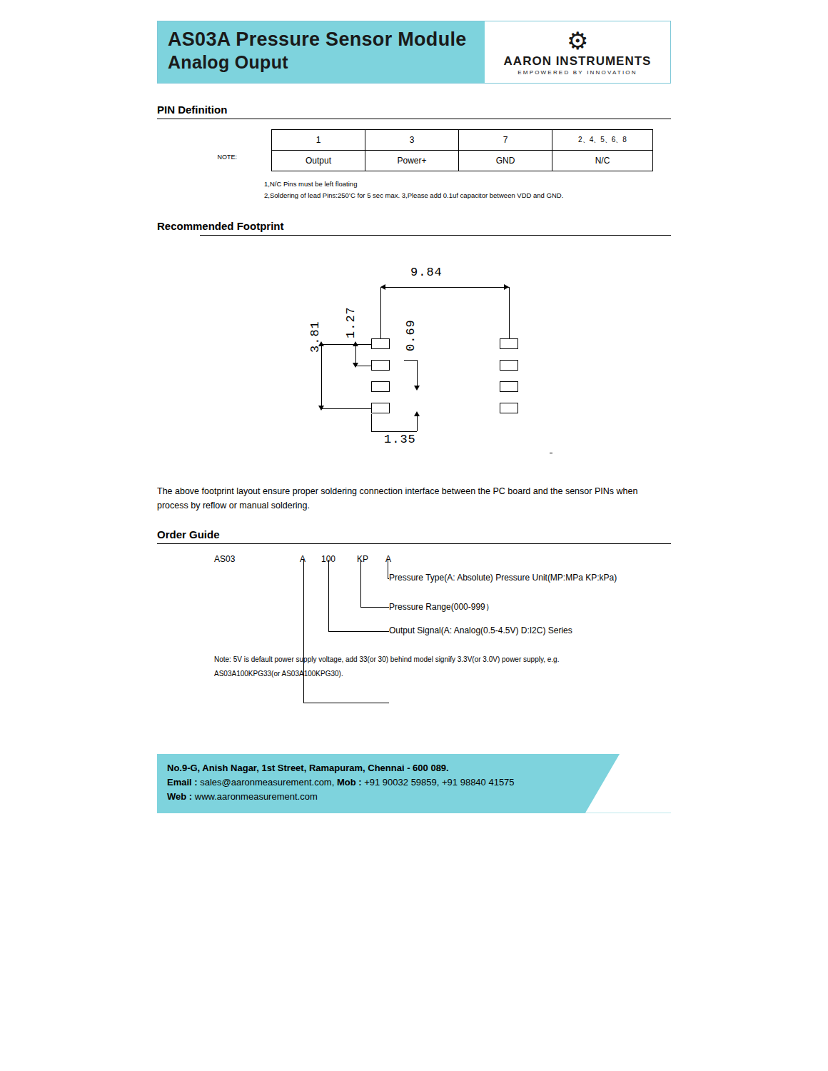AS03A Pressure Sensor Module
Analog Ouput
⚙
AARON INSTRUMENTS
EMPOWERED BY INNOVATION
PIN Definition
NOTE:
| 1 | 3 | 7 | 2、4、5、6、8 |
| Output | Power+ | GND | N/C |
1,N/C Pins must be left floating
2,Soldering of lead Pins:250’C for 5 sec max. 3,Please add 0.1uf capacitor between VDD and GND.
Recommended Footprint
9.84
1.27
3.81
0.69
1.35
The above footprint layout ensure proper soldering connection interface between the PC board and the sensor PINs when process by reflow or manual soldering.
Order Guide
AS03
A
100
KP
A
Pressure Type(A: Absolute) Pressure Unit(MP:MPa KP:kPa)
Pressure Range(000-999）
Output Signal(A: Analog(0.5-4.5V) D:I2C) Series
Note: 5V is default power supply voltage, add 33(or 30) behind model signify 3.3V(or 3.0V) power supply, e.g.
AS03A100KPG33(or AS03A100KPG30).
No.9-G, Anish Nagar, 1st Street, Ramapuram, Chennai - 600 089.
Email : sales@aaronmeasurement.com, Mob : +91 90032 59859, +91 98840 41575
Web : www.aaronmeasurement.com